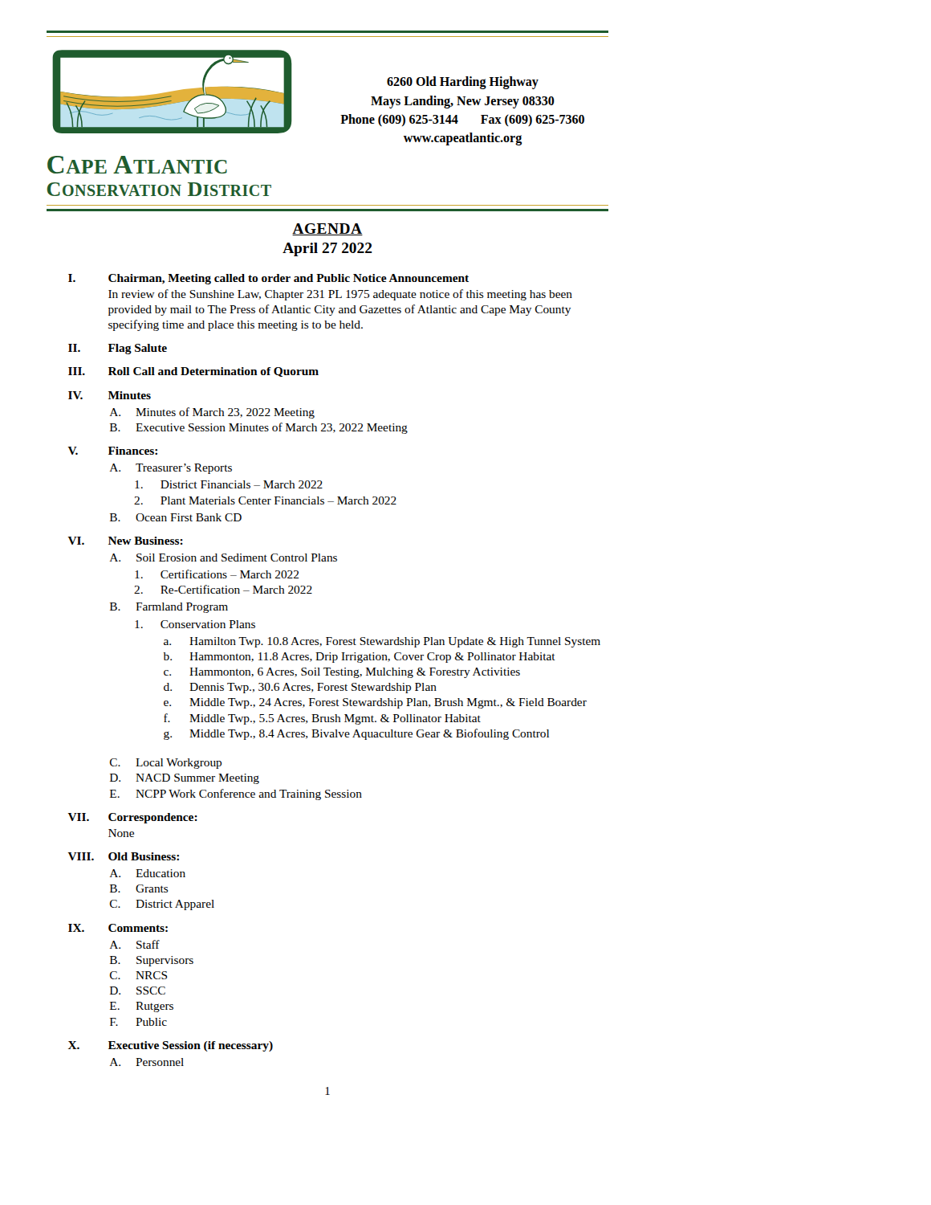CAPE ATLANTIC
CONSERVATION DISTRICT
6260 Old Harding Highway
Mays Landing, New Jersey 08330
Phone (609) 625-3144 Fax (609) 625-7360
www.capeatlantic.org
AGENDA
April 27 2022
I.
Chairman, Meeting called to order and Public Notice Announcement
In review of the Sunshine Law, Chapter 231 PL 1975 adequate notice of this meeting has been provided by mail to The Press of Atlantic City and Gazettes of Atlantic and Cape May County specifying time and place this meeting is to be held.
II.
Flag Salute
III.
Roll Call and Determination of Quorum
IV.
Minutes
A. Minutes of March 23, 2022 Meeting
B. Executive Session Minutes of March 23, 2022 Meeting
V.
Finances:
A. Treasurer’s Reports
1. District Financials – March 2022
2. Plant Materials Center Financials – March 2022
B. Ocean First Bank CD
VI.
New Business:
A. Soil Erosion and Sediment Control Plans
1. Certifications – March 2022
2. Re-Certification – March 2022
B. Farmland Program
1. Conservation Plans
a. Hamilton Twp. 10.8 Acres, Forest Stewardship Plan Update & High Tunnel System
b. Hammonton, 11.8 Acres, Drip Irrigation, Cover Crop & Pollinator Habitat
c. Hammonton, 6 Acres, Soil Testing, Mulching & Forestry Activities
d. Dennis Twp., 30.6 Acres, Forest Stewardship Plan
e. Middle Twp., 24 Acres, Forest Stewardship Plan, Brush Mgmt., & Field Boarder
f. Middle Twp., 5.5 Acres, Brush Mgmt. & Pollinator Habitat
g. Middle Twp., 8.4 Acres, Bivalve Aquaculture Gear & Biofouling Control
C. Local Workgroup
D. NACD Summer Meeting
E. NCPP Work Conference and Training Session
VII.
Correspondence:
None
VIII.
Old Business:
A. Education
B. Grants
C. District Apparel
IX.
Comments:
A. Staff
B. Supervisors
C. NRCS
D. SSCC
E. Rutgers
F. Public
X.
Executive Session (if necessary)
A. Personnel
1